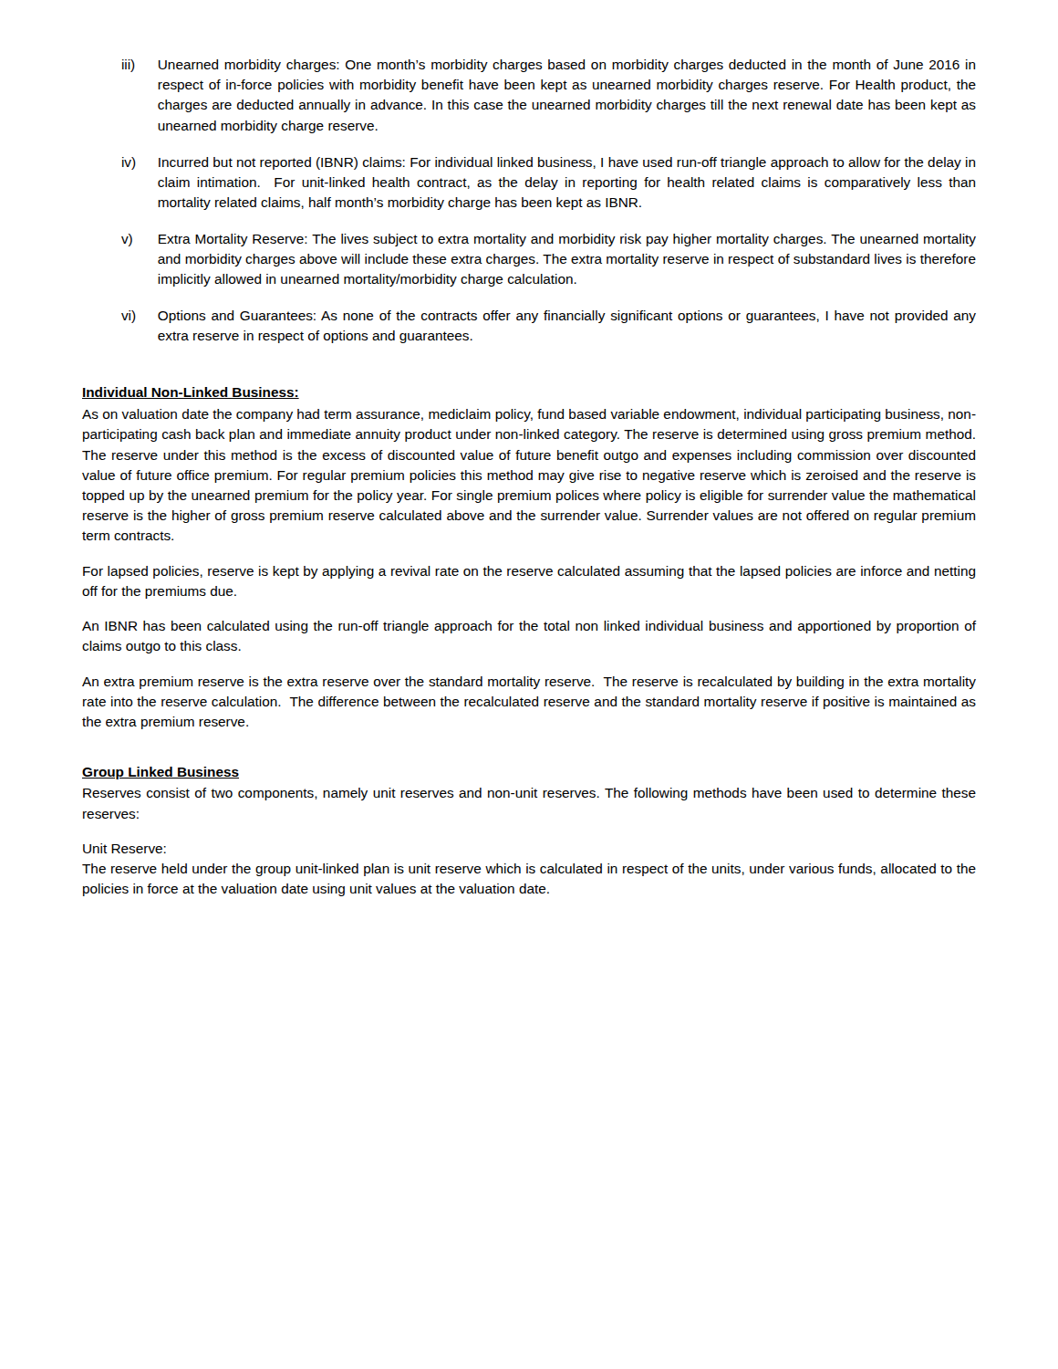iii) Unearned morbidity charges: One month’s morbidity charges based on morbidity charges deducted in the month of June 2016 in respect of in-force policies with morbidity benefit have been kept as unearned morbidity charges reserve. For Health product, the charges are deducted annually in advance. In this case the unearned morbidity charges till the next renewal date has been kept as unearned morbidity charge reserve.
iv) Incurred but not reported (IBNR) claims: For individual linked business, I have used run-off triangle approach to allow for the delay in claim intimation. For unit-linked health contract, as the delay in reporting for health related claims is comparatively less than mortality related claims, half month’s morbidity charge has been kept as IBNR.
v) Extra Mortality Reserve: The lives subject to extra mortality and morbidity risk pay higher mortality charges. The unearned mortality and morbidity charges above will include these extra charges. The extra mortality reserve in respect of substandard lives is therefore implicitly allowed in unearned mortality/morbidity charge calculation.
vi) Options and Guarantees: As none of the contracts offer any financially significant options or guarantees, I have not provided any extra reserve in respect of options and guarantees.
Individual Non-Linked Business:
As on valuation date the company had term assurance, mediclaim policy, fund based variable endowment, individual participating business, non-participating cash back plan and immediate annuity product under non-linked category. The reserve is determined using gross premium method. The reserve under this method is the excess of discounted value of future benefit outgo and expenses including commission over discounted value of future office premium. For regular premium policies this method may give rise to negative reserve which is zeroised and the reserve is topped up by the unearned premium for the policy year. For single premium polices where policy is eligible for surrender value the mathematical reserve is the higher of gross premium reserve calculated above and the surrender value. Surrender values are not offered on regular premium term contracts.
For lapsed policies, reserve is kept by applying a revival rate on the reserve calculated assuming that the lapsed policies are inforce and netting off for the premiums due.
An IBNR has been calculated using the run-off triangle approach for the total non linked individual business and apportioned by proportion of claims outgo to this class.
An extra premium reserve is the extra reserve over the standard mortality reserve. The reserve is recalculated by building in the extra mortality rate into the reserve calculation. The difference between the recalculated reserve and the standard mortality reserve if positive is maintained as the extra premium reserve.
Group Linked Business
Reserves consist of two components, namely unit reserves and non-unit reserves. The following methods have been used to determine these reserves:
Unit Reserve:
The reserve held under the group unit-linked plan is unit reserve which is calculated in respect of the units, under various funds, allocated to the policies in force at the valuation date using unit values at the valuation date.